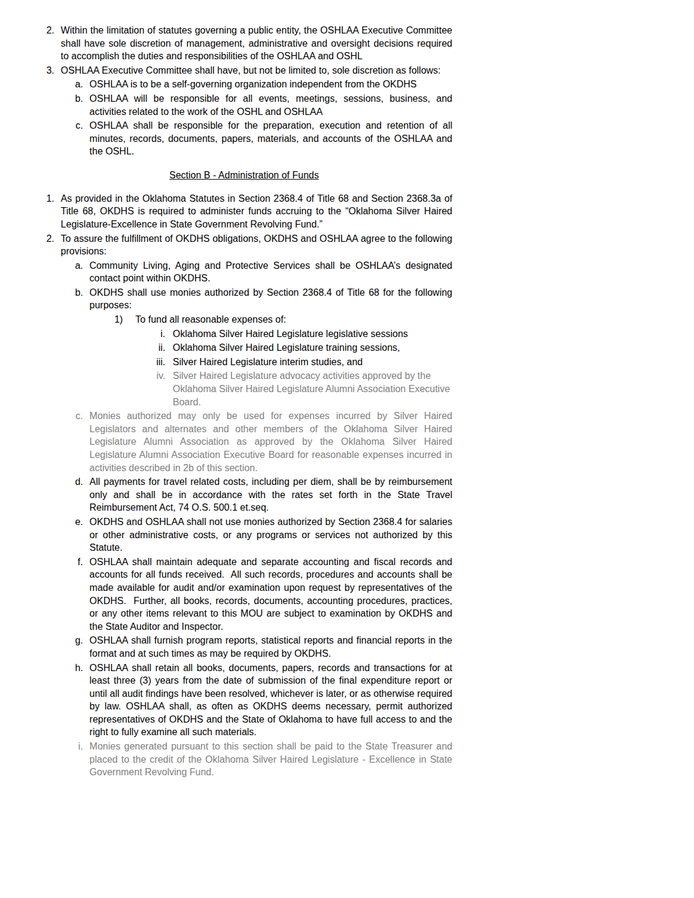Within the limitation of statutes governing a public entity, the OSHLAA Executive Committee shall have sole discretion of management, administrative and oversight decisions required to accomplish the duties and responsibilities of the OSHLAA and OSHL
OSHLAA Executive Committee shall have, but not be limited to, sole discretion as follows:
OSHLAA is to be a self-governing organization independent from the OKDHS
OSHLAA will be responsible for all events, meetings, sessions, business, and activities related to the work of the OSHL and OSHLAA
OSHLAA shall be responsible for the preparation, execution and retention of all minutes, records, documents, papers, materials, and accounts of the OSHLAA and the OSHL.
Section B - Administration of Funds
As provided in the Oklahoma Statutes in Section 2368.4 of Title 68 and Section 2368.3a of Title 68, OKDHS is required to administer funds accruing to the “Oklahoma Silver Haired Legislature-Excellence in State Government Revolving Fund.”
To assure the fulfillment of OKDHS obligations, OKDHS and OSHLAA agree to the following provisions:
Community Living, Aging and Protective Services shall be OSHLAA’s designated contact point within OKDHS.
OKDHS shall use monies authorized by Section 2368.4 of Title 68 for the following purposes:
To fund all reasonable expenses of:
Oklahoma Silver Haired Legislature legislative sessions
Oklahoma Silver Haired Legislature training sessions,
Silver Haired Legislature interim studies, and
Silver Haired Legislature advocacy activities approved by the Oklahoma Silver Haired Legislature Alumni Association Executive Board.
Monies authorized may only be used for expenses incurred by Silver Haired Legislators and alternates and other members of the Oklahoma Silver Haired Legislature Alumni Association as approved by the Oklahoma Silver Haired Legislature Alumni Association Executive Board for reasonable expenses incurred in activities described in 2b of this section.
All payments for travel related costs, including per diem, shall be by reimbursement only and shall be in accordance with the rates set forth in the State Travel Reimbursement Act, 74 O.S. 500.1 et.seq.
OKDHS and OSHLAA shall not use monies authorized by Section 2368.4 for salaries or other administrative costs, or any programs or services not authorized by this Statute.
OSHLAA shall maintain adequate and separate accounting and fiscal records and accounts for all funds received. All such records, procedures and accounts shall be made available for audit and/or examination upon request by representatives of the OKDHS. Further, all books, records, documents, accounting procedures, practices, or any other items relevant to this MOU are subject to examination by OKDHS and the State Auditor and Inspector.
OSHLAA shall furnish program reports, statistical reports and financial reports in the format and at such times as may be required by OKDHS.
OSHLAA shall retain all books, documents, papers, records and transactions for at least three (3) years from the date of submission of the final expenditure report or until all audit findings have been resolved, whichever is later, or as otherwise required by law. OSHLAA shall, as often as OKDHS deems necessary, permit authorized representatives of OKDHS and the State of Oklahoma to have full access to and the right to fully examine all such materials.
Monies generated pursuant to this section shall be paid to the State Treasurer and placed to the credit of the Oklahoma Silver Haired Legislature - Excellence in State Government Revolving Fund.